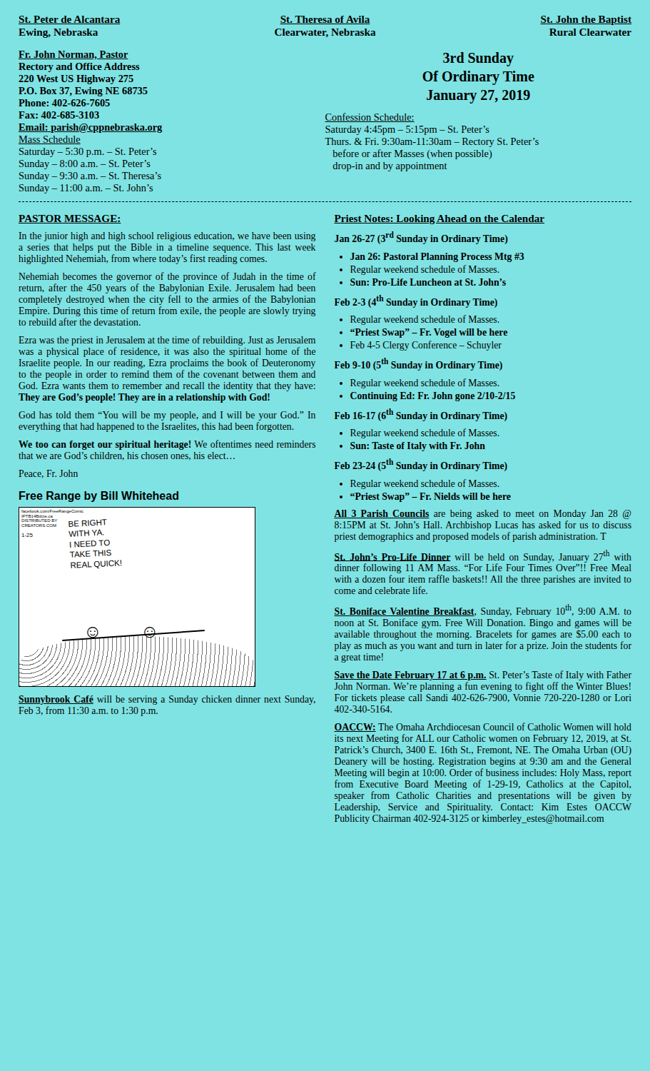St. Peter de Alcantara
Ewing, Nebraska
St. Theresa of Avila
Clearwater, Nebraska
St. John the Baptist
Rural Clearwater
Fr. John Norman, Pastor
Rectory and Office Address
220 West US Highway 275
P.O. Box 37, Ewing NE 68735
Phone: 402-626-7605
Fax: 402-685-3103
Email: parish@cppnebraska.org
Mass Schedule
Saturday – 5:30 p.m. – St. Peter’s
Sunday – 8:00 a.m. – St. Peter’s
Sunday – 9:30 a.m. – St. Theresa’s
Sunday – 11:00 a.m. – St. John’s
3rd Sunday
Of Ordinary Time
January 27, 2019
Confession Schedule:
Saturday 4:45pm – 5:15pm – St. Peter’s
Thurs. & Fri. 9:30am-11:30am – Rectory St. Peter’s
before or after Masses (when possible)
drop-in and by appointment
PASTOR MESSAGE:
In the junior high and high school religious education, we have been using a series that helps put the Bible in a timeline sequence. This last week highlighted Nehemiah, from where today’s first reading comes.
Nehemiah becomes the governor of the province of Judah in the time of return, after the 450 years of the Babylonian Exile. Jerusalem had been completely destroyed when the city fell to the armies of the Babylonian Empire. During this time of return from exile, the people are slowly trying to rebuild after the devastation.
Ezra was the priest in Jerusalem at the time of rebuilding. Just as Jerusalem was a physical place of residence, it was also the spiritual home of the Israelite people. In our reading, Ezra proclaims the book of Deuteronomy to the people in order to remind them of the covenant between them and God. Ezra wants them to remember and recall the identity that they have: They are God’s people! They are in a relationship with God!
God has told them “You will be my people, and I will be your God.” In everything that had happened to the Israelites, this had been forgotten.
We too can forget our spiritual heritage! We oftentimes need reminders that we are God’s children, his chosen ones, his elect…
Peace, Fr. John
Free Range by Bill Whitehead
facebook.com/FreeRangeComic
IPTB14Bdcte.ca
DISTRIBUTED BY
CREATORS.COM
1-25
BE RIGHT
WITH YA.
I NEED TO
TAKE THIS
REAL QUICK!
☺
☺
Sunnybrook Café will be serving a Sunday chicken dinner next Sunday, Feb 3, from 11:30 a.m. to 1:30 p.m.
Priest Notes: Looking Ahead on the Calendar
Jan 26-27 (3rd Sunday in Ordinary Time)
Jan 26: Pastoral Planning Process Mtg #3
Regular weekend schedule of Masses.
Sun: Pro-Life Luncheon at St. John’s
Feb 2-3 (4th Sunday in Ordinary Time)
Regular weekend schedule of Masses.
“Priest Swap” – Fr. Vogel will be here
Feb 4-5 Clergy Conference – Schuyler
Feb 9-10 (5th Sunday in Ordinary Time)
Regular weekend schedule of Masses.
Continuing Ed: Fr. John gone 2/10-2/15
Feb 16-17 (6th Sunday in Ordinary Time)
Regular weekend schedule of Masses.
Sun: Taste of Italy with Fr. John
Feb 23-24 (5th Sunday in Ordinary Time)
Regular weekend schedule of Masses.
“Priest Swap” – Fr. Nields will be here
All 3 Parish Councils are being asked to meet on Monday Jan 28 @ 8:15PM at St. John’s Hall. Archbishop Lucas has asked for us to discuss priest demographics and proposed models of parish administration. T
St. John’s Pro-Life Dinner will be held on Sunday, January 27th with dinner following 11 AM Mass. “For Life Four Times Over”!! Free Meal with a dozen four item raffle baskets!! All the three parishes are invited to come and celebrate life.
St. Boniface Valentine Breakfast, Sunday, February 10th, 9:00 A.M. to noon at St. Boniface gym. Free Will Donation. Bingo and games will be available throughout the morning. Bracelets for games are $5.00 each to play as much as you want and turn in later for a prize. Join the students for a great time!
Save the Date February 17 at 6 p.m. St. Peter’s Taste of Italy with Father John Norman. We’re planning a fun evening to fight off the Winter Blues! For tickets please call Sandi 402-626-7900, Vonnie 720-220-1280 or Lori 402-340-5164.
OACCW: The Omaha Archdiocesan Council of Catholic Women will hold its next Meeting for ALL our Catholic women on February 12, 2019, at St. Patrick’s Church, 3400 E. 16th St., Fremont, NE. The Omaha Urban (OU) Deanery will be hosting. Registration begins at 9:30 am and the General Meeting will begin at 10:00. Order of business includes: Holy Mass, report from Executive Board Meeting of 1-29-19, Catholics at the Capitol, speaker from Catholic Charities and presentations will be given by Leadership, Service and Spirituality. Contact: Kim Estes OACCW Publicity Chairman 402-924-3125 or kimberley_estes@hotmail.com